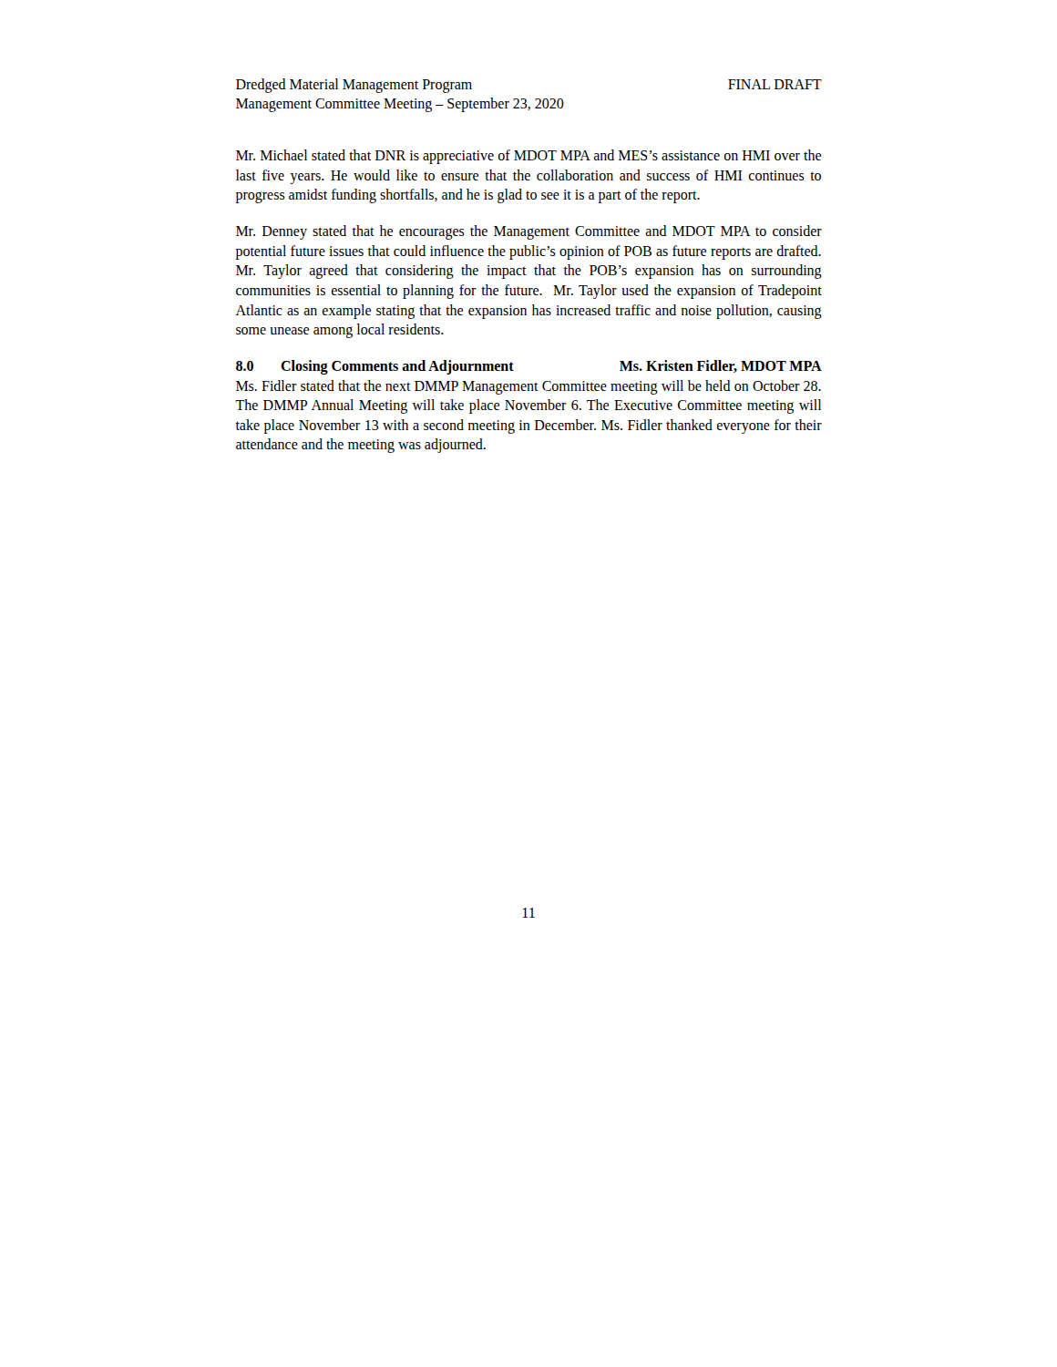Dredged Material Management Program
Management Committee Meeting – September 23, 2020
FINAL DRAFT
Mr. Michael stated that DNR is appreciative of MDOT MPA and MES’s assistance on HMI over the last five years. He would like to ensure that the collaboration and success of HMI continues to progress amidst funding shortfalls, and he is glad to see it is a part of the report.
Mr. Denney stated that he encourages the Management Committee and MDOT MPA to consider potential future issues that could influence the public’s opinion of POB as future reports are drafted. Mr. Taylor agreed that considering the impact that the POB’s expansion has on surrounding communities is essential to planning for the future. Mr. Taylor used the expansion of Tradepoint Atlantic as an example stating that the expansion has increased traffic and noise pollution, causing some unease among local residents.
8.0 Closing Comments and Adjournment Ms. Kristen Fidler, MDOT MPA
Ms. Fidler stated that the next DMMP Management Committee meeting will be held on October 28. The DMMP Annual Meeting will take place November 6. The Executive Committee meeting will take place November 13 with a second meeting in December. Ms. Fidler thanked everyone for their attendance and the meeting was adjourned.
11